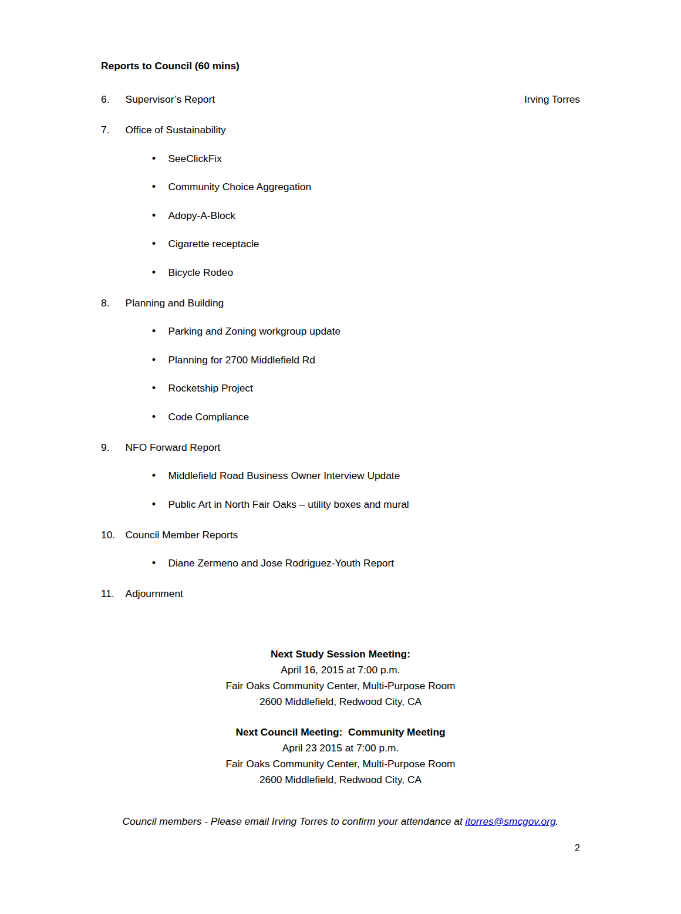Reports to Council (60 mins)
Supervisor’s Report Irving Torres
Office of Sustainability
SeeClickFix
Community Choice Aggregation
Adopy-A-Block
Cigarette receptacle
Bicycle Rodeo
Planning and Building
Parking and Zoning workgroup update
Planning for 2700 Middlefield Rd
Rocketship Project
Code Compliance
NFO Forward Report
Middlefield Road Business Owner Interview Update
Public Art in North Fair Oaks – utility boxes and mural
Council Member Reports
Diane Zermeno and Jose Rodriguez-Youth Report
Adjournment
Next Study Session Meeting:
April 16, 2015 at 7:00 p.m.
Fair Oaks Community Center, Multi-Purpose Room
2600 Middlefield, Redwood City, CA
Next Council Meeting: Community Meeting
April 23 2015 at 7:00 p.m.
Fair Oaks Community Center, Multi-Purpose Room
2600 Middlefield, Redwood City, CA
Council members - Please email Irving Torres to confirm your attendance at itorres@smcgov.org.
2